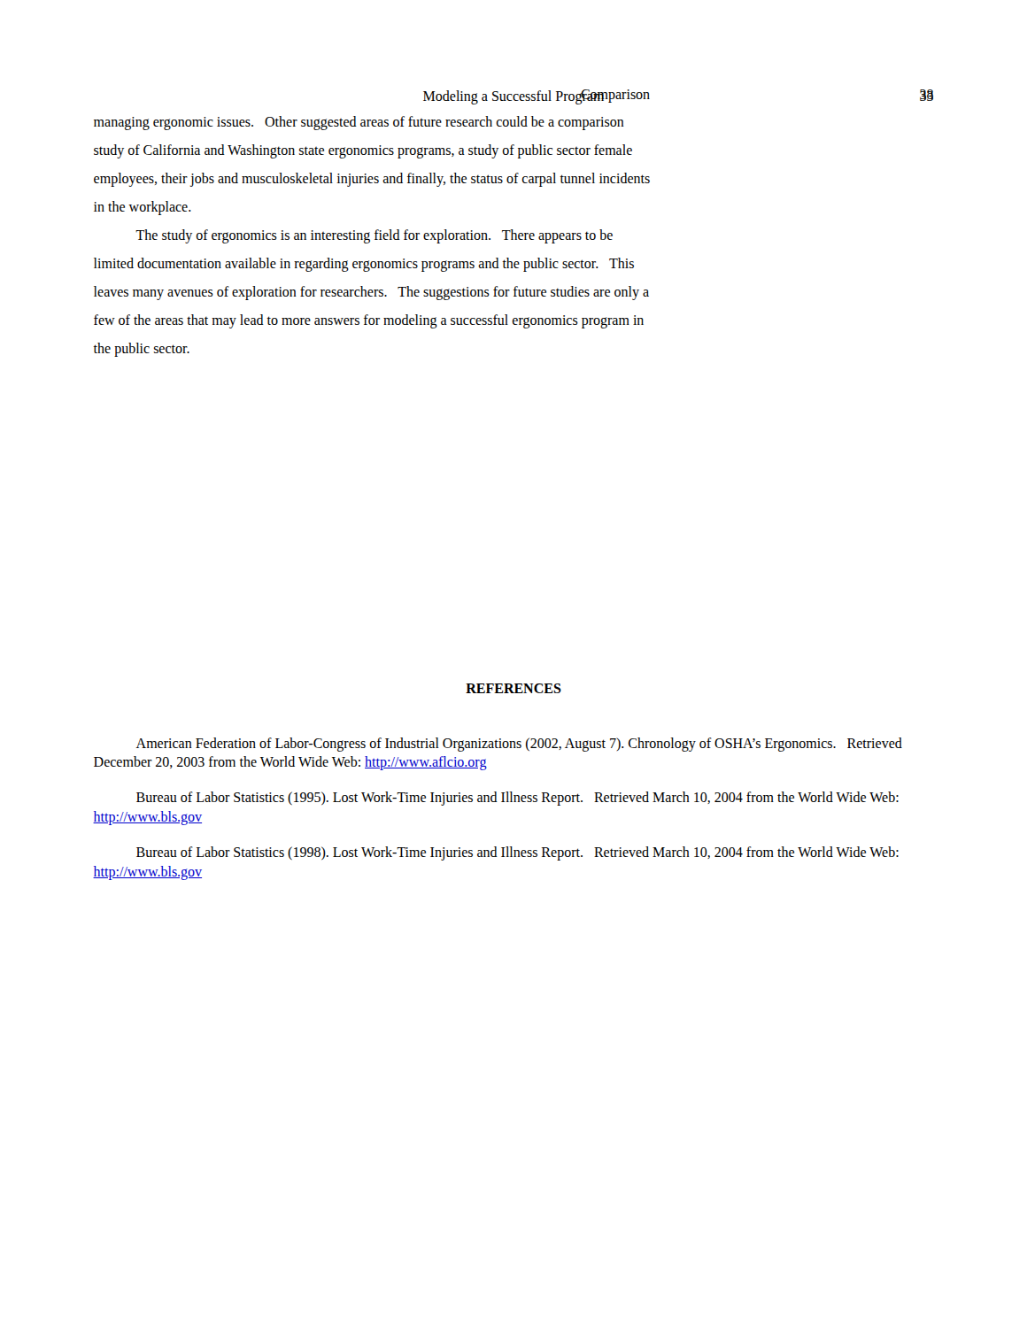Comparison 38 Modeling a Successful Program 33
managing ergonomic issues. Other suggested areas of future research could be a comparison
study of California and Washington state ergonomics programs, a study of public sector female
employees, their jobs and musculoskeletal injuries and finally, the status of carpal tunnel incidents
in the workplace.
The study of ergonomics is an interesting field for exploration. There appears to be
limited documentation available in regarding ergonomics programs and the public sector. This
leaves many avenues of exploration for researchers. The suggestions for future studies are only a
few of the areas that may lead to more answers for modeling a successful ergonomics program in
the public sector.
REFERENCES
American Federation of Labor-Congress of Industrial Organizations (2002, August 7). Chronology of OSHA’s Ergonomics. Retrieved December 20, 2003 from the World Wide Web: http://www.aflcio.org
Bureau of Labor Statistics (1995). Lost Work-Time Injuries and Illness Report. Retrieved March 10, 2004 from the World Wide Web: http://www.bls.gov
Bureau of Labor Statistics (1998). Lost Work-Time Injuries and Illness Report. Retrieved March 10, 2004 from the World Wide Web: http://www.bls.gov